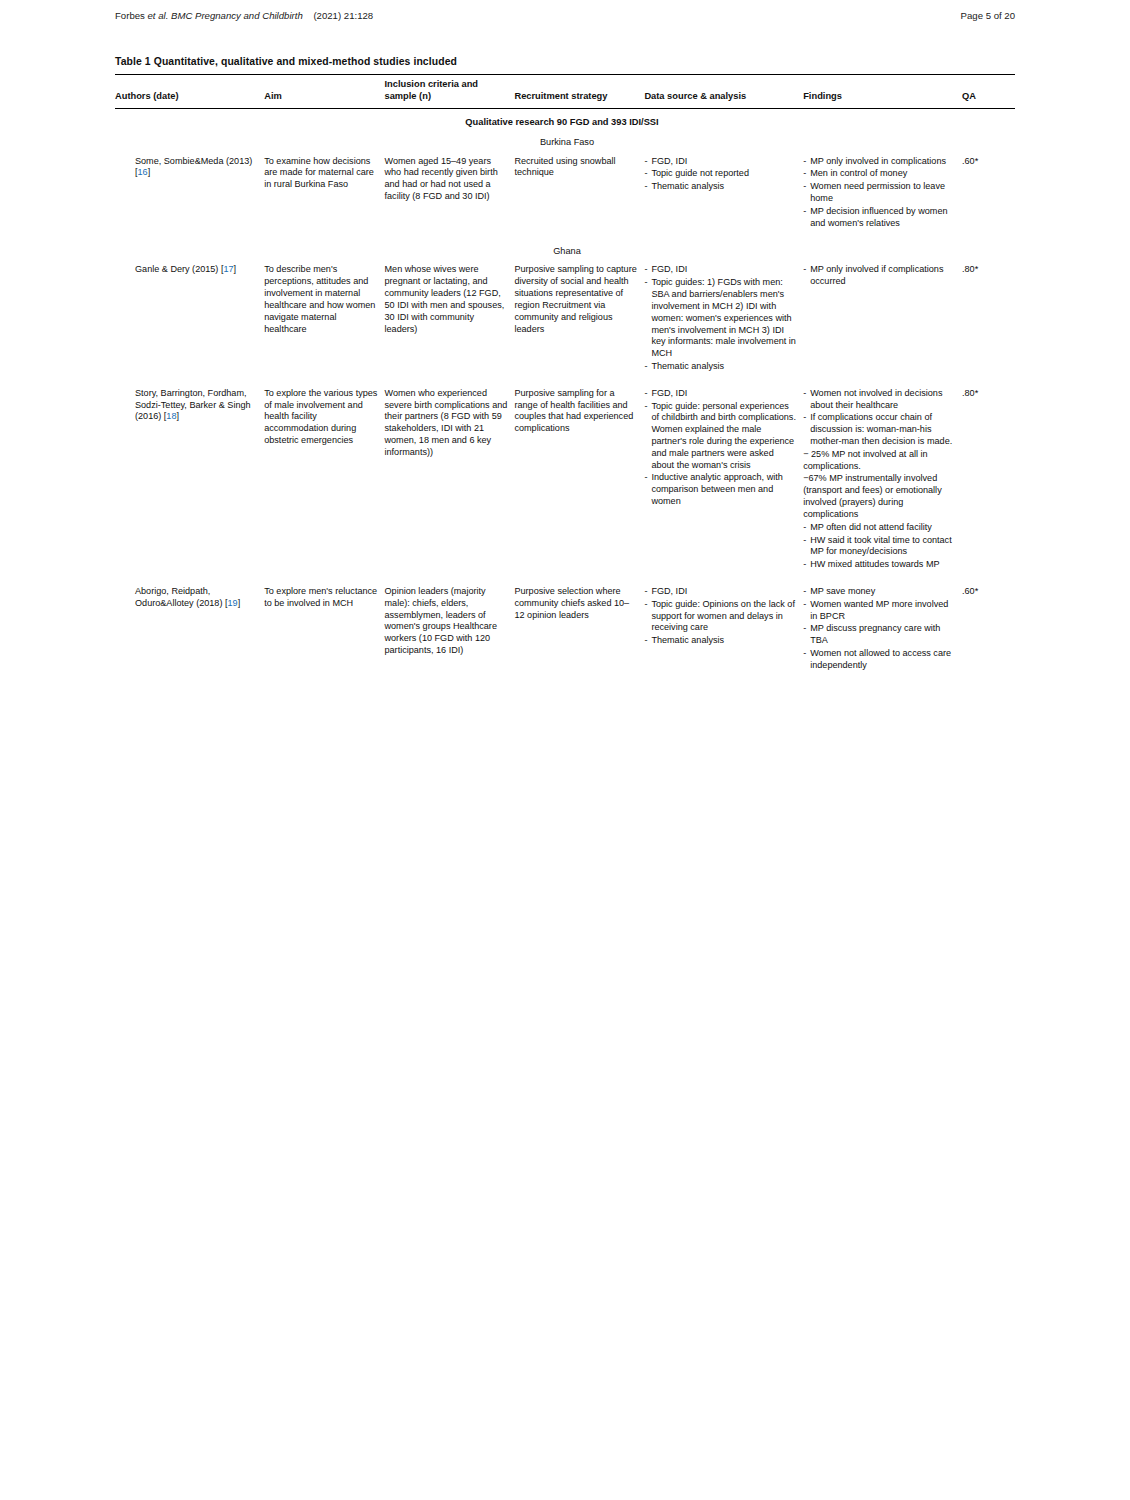Forbes et al. BMC Pregnancy and Childbirth (2021) 21:128
Page 5 of 20
Table 1 Quantitative, qualitative and mixed-method studies included
| Authors (date) | Aim | Inclusion criteria and sample (n) | Recruitment strategy | Data source & analysis | Findings | QA |
| --- | --- | --- | --- | --- | --- | --- |
| Qualitative research 90 FGD and 393 IDI/SSI |
| Burkina Faso |
| Some, Sombie&Meda (2013) [ 16 ] | To examine how decisions are made for maternal care in rural Burkina Faso | Women aged 15–49 years who had recently given birth and had or had not used a facility (8 FGD and 30 IDI) | Recruited using snowball technique | FGD, IDI Topic guide not reported Thematic analysis | MP only involved in complications Men in control of money Women need permission to leave home MP decision influenced by women and women's relatives | .60* |
| Ghana |
| Ganle & Dery (2015) [ 17 ] | To describe men's perceptions, attitudes and involvement in maternal healthcare and how women navigate maternal healthcare | Men whose wives were pregnant or lactating, and community leaders (12 FGD, 50 IDI with men and spouses, 30 IDI with community leaders) | Purposive sampling to capture diversity of social and health situations representative of region Recruitment via community and religious leaders | FGD, IDI Topic guides: 1) FGDs with men: SBA and barriers/enablers men's involvement in MCH 2) IDI with women: women's experiences with men's involvement in MCH 3) IDI key informants: male involvement in MCH Thematic analysis | MP only involved if complications occurred | .80* |
| Story, Barrington, Fordham, Sodzi-Tettey, Barker & Singh (2016) [ 18 ] | To explore the various types of male involvement and health facility accommodation during obstetric emergencies | Women who experienced severe birth complications and their partners (8 FGD with 59 stakeholders, IDI with 21 women, 18 men and 6 key informants)) | Purposive sampling for a range of health facilities and couples that had experienced complications | FGD, IDI Topic guide: personal experiences of childbirth and birth complications. Women explained the male partner's role during the experience and male partners were asked about the woman's crisis Inductive analytic approach, with comparison between men and women | Women not involved in decisions about their healthcare If complications occur chain of discussion is: woman-man-his mother-man then decision is made. − 25% MP not involved at all in complications. −67% MP instrumentally involved (transport and fees) or emotionally involved (prayers) during complications MP often did not attend facility HW said it took vital time to contact MP for money/decisions HW mixed attitudes towards MP | .80* |
| Aborigo, Reidpath, Oduro&Allotey (2018) [ 19 ] | To explore men's reluctance to be involved in MCH | Opinion leaders (majority male): chiefs, elders, assemblymen, leaders of women's groups Healthcare workers (10 FGD with 120 participants, 16 IDI) | Purposive selection where community chiefs asked 10–12 opinion leaders | FGD, IDI Topic guide: Opinions on the lack of support for women and delays in receiving care Thematic analysis | MP save money Women wanted MP more involved in BPCR MP discuss pregnancy care with TBA Women not allowed to access care independently | .60* |